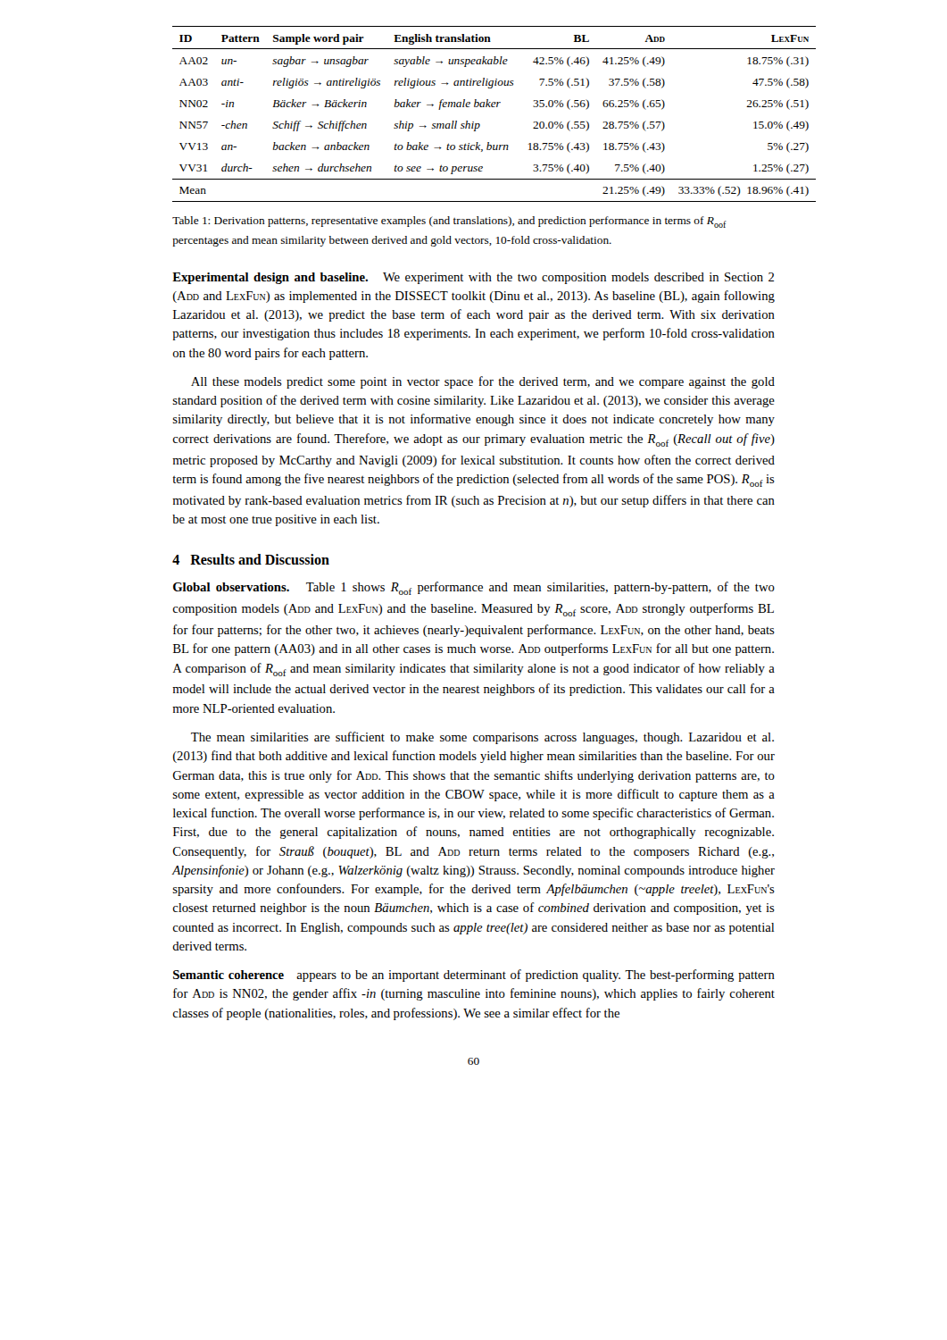| ID | Pattern | Sample word pair | English translation | BL | Add | LexFun |
| --- | --- | --- | --- | --- | --- | --- |
| AA02 | un- | sagbar → unsagbar | sayable → unspeakable | 42.5% (.46) | 41.25% (.49) | 18.75% (.31) |
| AA03 | anti- | religiös → antireligiös | religious → antireligious | 7.5% (.51) | 37.5% (.58) | 47.5% (.58) |
| NN02 | -in | Bäcker → Bäckerin | baker → female baker | 35.0% (.56) | 66.25% (.65) | 26.25% (.51) |
| NN57 | -chen | Schiff → Schiffchen | ship → small ship | 20.0% (.55) | 28.75% (.57) | 15.0% (.49) |
| VV13 | an- | backen → anbacken | to bake → to stick, burn | 18.75% (.43) | 18.75% (.43) | 5% (.27) |
| VV31 | durch- | sehen → durchsehen | to see → to peruse | 3.75% (.40) | 7.5% (.40) | 1.25% (.27) |
| Mean | | | | | 21.25% (.49) | 33.33% (.52) 18.96% (.41) |
Table 1: Derivation patterns, representative examples (and translations), and prediction performance in terms of Roof percentages and mean similarity between derived and gold vectors, 10-fold cross-validation.
Experimental design and baseline. We experiment with the two composition models described in Section 2 (Add and LexFun) as implemented in the DISSECT toolkit (Dinu et al., 2013). As baseline (BL), again following Lazaridou et al. (2013), we predict the base term of each word pair as the derived term. With six derivation patterns, our investigation thus includes 18 experiments. In each experiment, we perform 10-fold cross-validation on the 80 word pairs for each pattern.
All these models predict some point in vector space for the derived term, and we compare against the gold standard position of the derived term with cosine similarity. Like Lazaridou et al. (2013), we consider this average similarity directly, but believe that it is not informative enough since it does not indicate concretely how many correct derivations are found. Therefore, we adopt as our primary evaluation metric the Roof (Recall out of five) metric proposed by McCarthy and Navigli (2009) for lexical substitution. It counts how often the correct derived term is found among the five nearest neighbors of the prediction (selected from all words of the same POS). Roof is motivated by rank-based evaluation metrics from IR (such as Precision at n), but our setup differs in that there can be at most one true positive in each list.
4 Results and Discussion
Global observations. Table 1 shows Roof performance and mean similarities, pattern-by-pattern, of the two composition models (Add and LexFun) and the baseline. Measured by Roof score, Add strongly outperforms BL for four patterns; for the other two, it achieves (nearly-)equivalent performance. LexFun, on the other hand, beats BL for one pattern (AA03) and in all other cases is much worse. Add outperforms LexFun for all but one pattern. A comparison of Roof and mean similarity indicates that similarity alone is not a good indicator of how reliably a model will include the actual derived vector in the nearest neighbors of its prediction. This validates our call for a more NLP-oriented evaluation.
The mean similarities are sufficient to make some comparisons across languages, though. Lazaridou et al. (2013) find that both additive and lexical function models yield higher mean similarities than the baseline. For our German data, this is true only for Add. This shows that the semantic shifts underlying derivation patterns are, to some extent, expressible as vector addition in the CBOW space, while it is more difficult to capture them as a lexical function. The overall worse performance is, in our view, related to some specific characteristics of German. First, due to the general capitalization of nouns, named entities are not orthographically recognizable. Consequently, for Strauß (bouquet), BL and Add return terms related to the composers Richard (e.g., Alpensinfonie) or Johann (e.g., Walzerkönig (waltz king)) Strauss. Secondly, nominal compounds introduce higher sparsity and more confounders. For example, for the derived term Apfelbäumchen (~apple treelet), LexFun's closest returned neighbor is the noun Bäumchen, which is a case of combined derivation and composition, yet is counted as incorrect. In English, compounds such as apple tree(let) are considered neither as base nor as potential derived terms.
Semantic coherence appears to be an important determinant of prediction quality. The best-performing pattern for Add is NN02, the gender affix -in (turning masculine into feminine nouns), which applies to fairly coherent classes of people (nationalities, roles, and professions). We see a similar effect for the
60